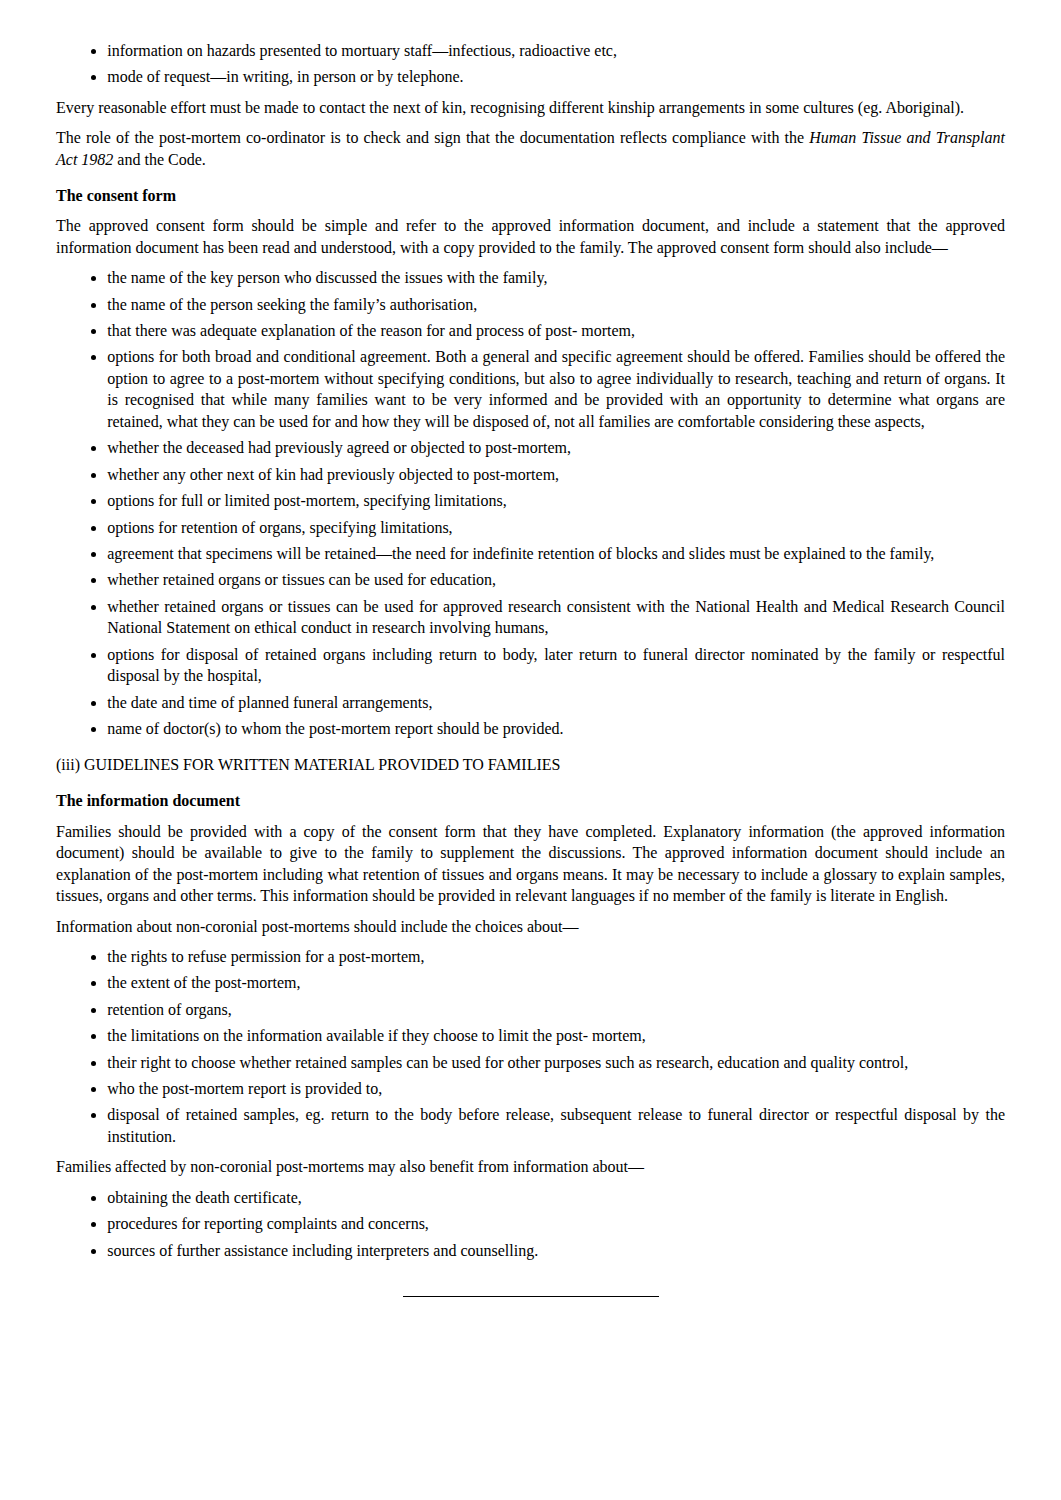information on hazards presented to mortuary staff—infectious, radioactive etc,
mode of request—in writing, in person or by telephone.
Every reasonable effort must be made to contact the next of kin, recognising different kinship arrangements in some cultures (eg. Aboriginal).
The role of the post-mortem co-ordinator is to check and sign that the documentation reflects compliance with the Human Tissue and Transplant Act 1982 and the Code.
The consent form
The approved consent form should be simple and refer to the approved information document, and include a statement that the approved information document has been read and understood, with a copy provided to the family. The approved consent form should also include—
the name of the key person who discussed the issues with the family,
the name of the person seeking the family’s authorisation,
that there was adequate explanation of the reason for and process of post- mortem,
options for both broad and conditional agreement. Both a general and specific agreement should be offered. Families should be offered the option to agree to a post-mortem without specifying conditions, but also to agree individually to research, teaching and return of organs. It is recognised that while many families want to be very informed and be provided with an opportunity to determine what organs are retained, what they can be used for and how they will be disposed of, not all families are comfortable considering these aspects,
whether the deceased had previously agreed or objected to post-mortem,
whether any other next of kin had previously objected to post-mortem,
options for full or limited post-mortem, specifying limitations,
options for retention of organs, specifying limitations,
agreement that specimens will be retained—the need for indefinite retention of blocks and slides must be explained to the family,
whether retained organs or tissues can be used for education,
whether retained organs or tissues can be used for approved research consistent with the National Health and Medical Research Council National Statement on ethical conduct in research involving humans,
options for disposal of retained organs including return to body, later return to funeral director nominated by the family or respectful disposal by the hospital,
the date and time of planned funeral arrangements,
name of doctor(s) to whom the post-mortem report should be provided.
(iii) GUIDELINES FOR WRITTEN MATERIAL PROVIDED TO FAMILIES
The information document
Families should be provided with a copy of the consent form that they have completed. Explanatory information (the approved information document) should be available to give to the family to supplement the discussions. The approved information document should include an explanation of the post-mortem including what retention of tissues and organs means. It may be necessary to include a glossary to explain samples, tissues, organs and other terms. This information should be provided in relevant languages if no member of the family is literate in English.
Information about non-coronial post-mortems should include the choices about—
the rights to refuse permission for a post-mortem,
the extent of the post-mortem,
retention of organs,
the limitations on the information available if they choose to limit the post- mortem,
their right to choose whether retained samples can be used for other purposes such as research, education and quality control,
who the post-mortem report is provided to,
disposal of retained samples, eg. return to the body before release, subsequent release to funeral director or respectful disposal by the institution.
Families affected by non-coronial post-mortems may also benefit from information about—
obtaining the death certificate,
procedures for reporting complaints and concerns,
sources of further assistance including interpreters and counselling.